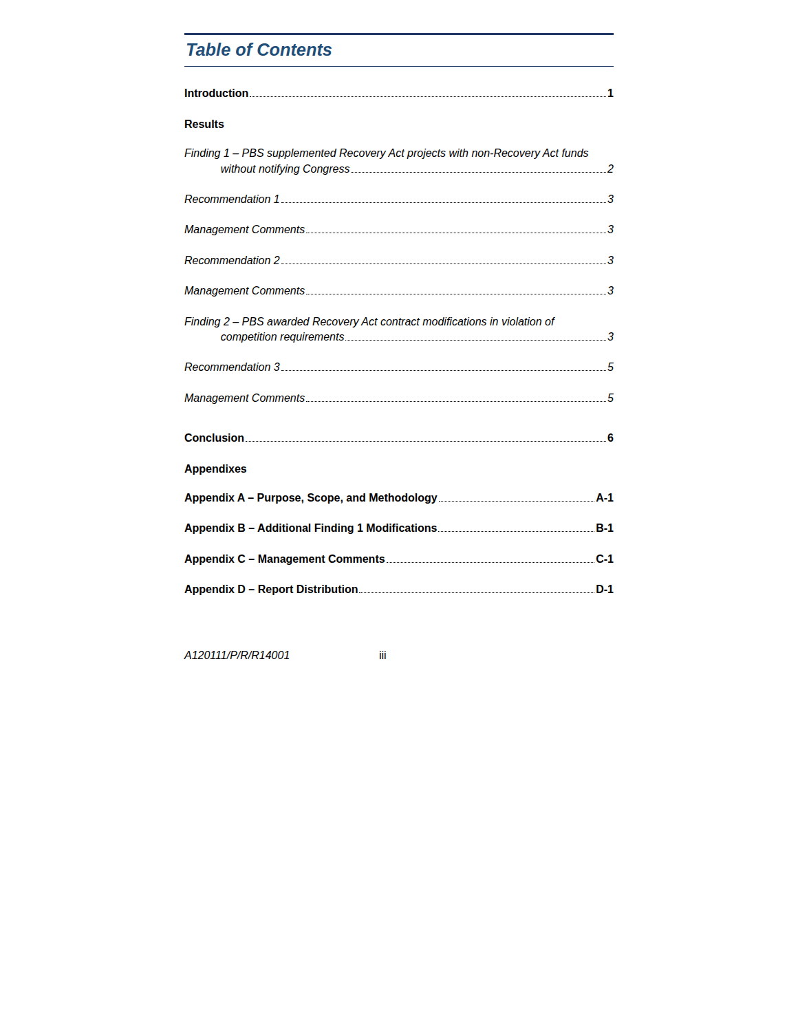Table of Contents
Introduction 1
Results
Finding 1 – PBS supplemented Recovery Act projects with non-Recovery Act funds
without notifying Congress 2
Recommendation 1 3
Management Comments 3
Recommendation 2 3
Management Comments 3
Finding 2 – PBS awarded Recovery Act contract modifications in violation of
competition requirements 3
Recommendation 3 5
Management Comments 5
Conclusion 6
Appendixes
Appendix A – Purpose, Scope, and Methodology A-1
Appendix B – Additional Finding 1 Modifications B-1
Appendix C – Management Comments C-1
Appendix D – Report Distribution D-1
A120111/P/R/R14001 iii